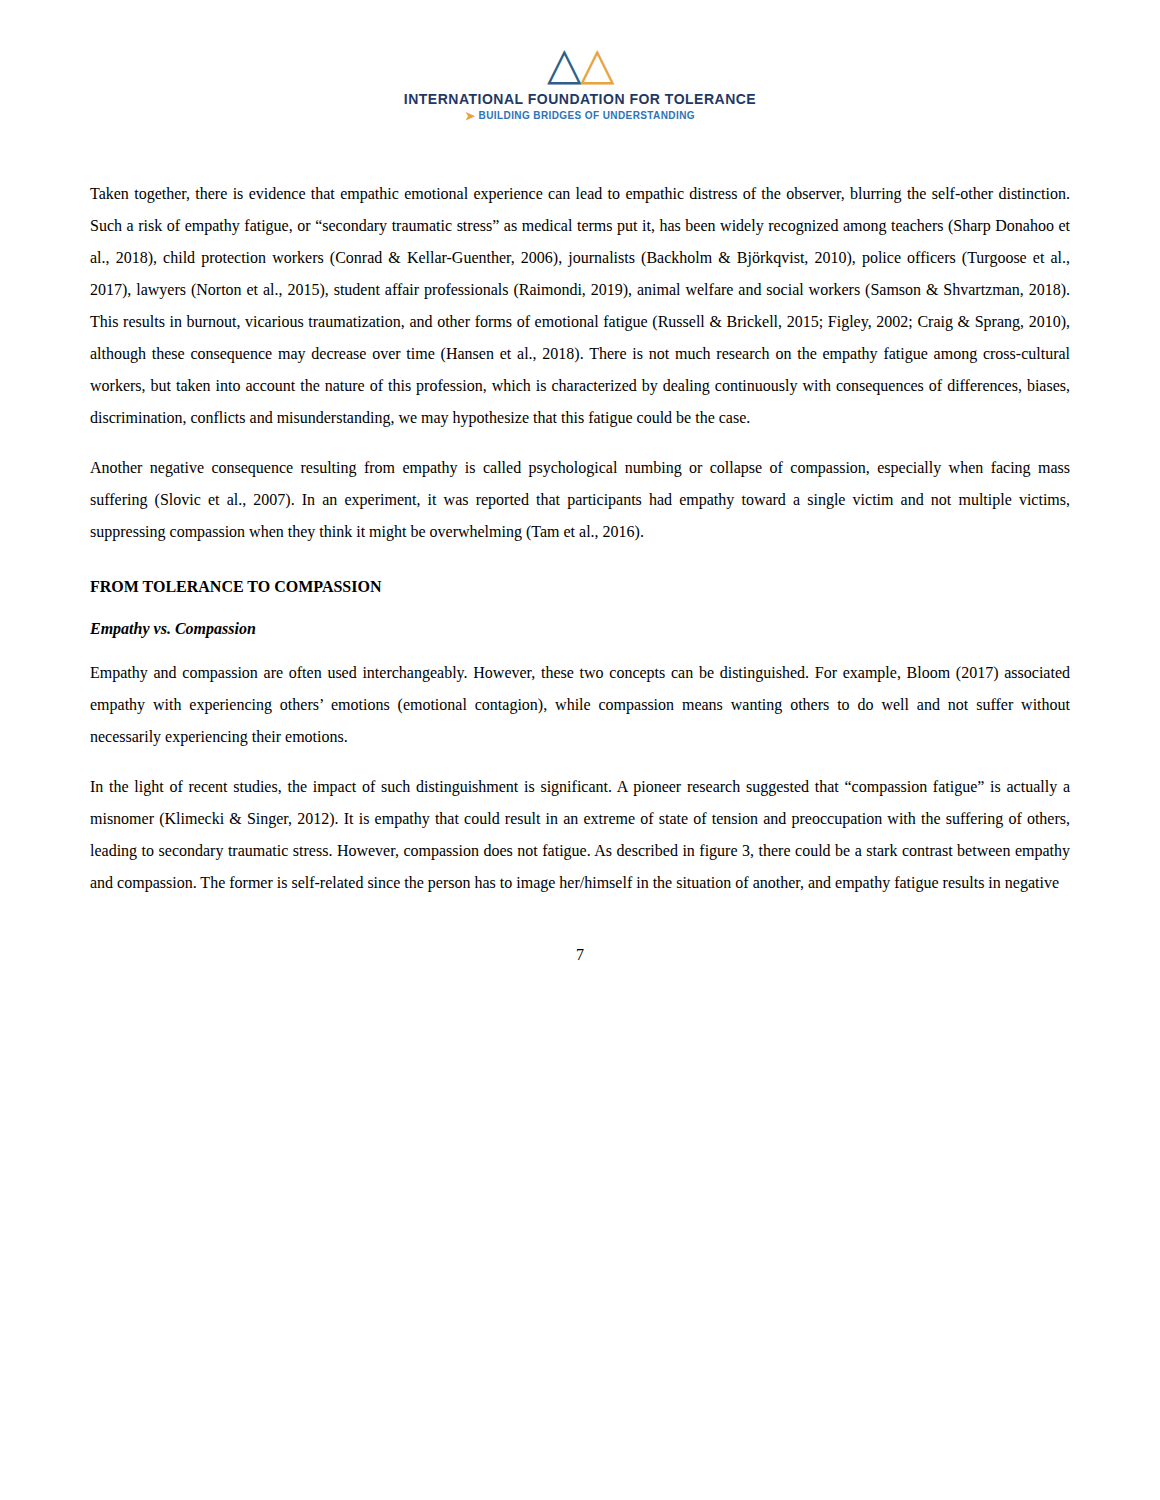△△ INTERNATIONAL FOUNDATION FOR TOLERANCE ➤ BUILDING BRIDGES OF UNDERSTANDING
Taken together, there is evidence that empathic emotional experience can lead to empathic distress of the observer, blurring the self-other distinction. Such a risk of empathy fatigue, or “secondary traumatic stress” as medical terms put it, has been widely recognized among teachers (Sharp Donahoo et al., 2018), child protection workers (Conrad & Kellar-Guenther, 2006), journalists (Backholm & Björkqvist, 2010), police officers (Turgoose et al., 2017), lawyers (Norton et al., 2015), student affair professionals (Raimondi, 2019), animal welfare and social workers (Samson & Shvartzman, 2018). This results in burnout, vicarious traumatization, and other forms of emotional fatigue (Russell & Brickell, 2015; Figley, 2002; Craig & Sprang, 2010), although these consequence may decrease over time (Hansen et al., 2018). There is not much research on the empathy fatigue among cross-cultural workers, but taken into account the nature of this profession, which is characterized by dealing continuously with consequences of differences, biases, discrimination, conflicts and misunderstanding, we may hypothesize that this fatigue could be the case.
Another negative consequence resulting from empathy is called psychological numbing or collapse of compassion, especially when facing mass suffering (Slovic et al., 2007). In an experiment, it was reported that participants had empathy toward a single victim and not multiple victims, suppressing compassion when they think it might be overwhelming (Tam et al., 2016).
From Tolerance to Compassion
Empathy vs. Compassion
Empathy and compassion are often used interchangeably. However, these two concepts can be distinguished. For example, Bloom (2017) associated empathy with experiencing others’ emotions (emotional contagion), while compassion means wanting others to do well and not suffer without necessarily experiencing their emotions.
In the light of recent studies, the impact of such distinguishment is significant. A pioneer research suggested that “compassion fatigue” is actually a misnomer (Klimecki & Singer, 2012). It is empathy that could result in an extreme of state of tension and preoccupation with the suffering of others, leading to secondary traumatic stress. However, compassion does not fatigue. As described in figure 3, there could be a stark contrast between empathy and compassion. The former is self-related since the person has to image her/himself in the situation of another, and empathy fatigue results in negative
7